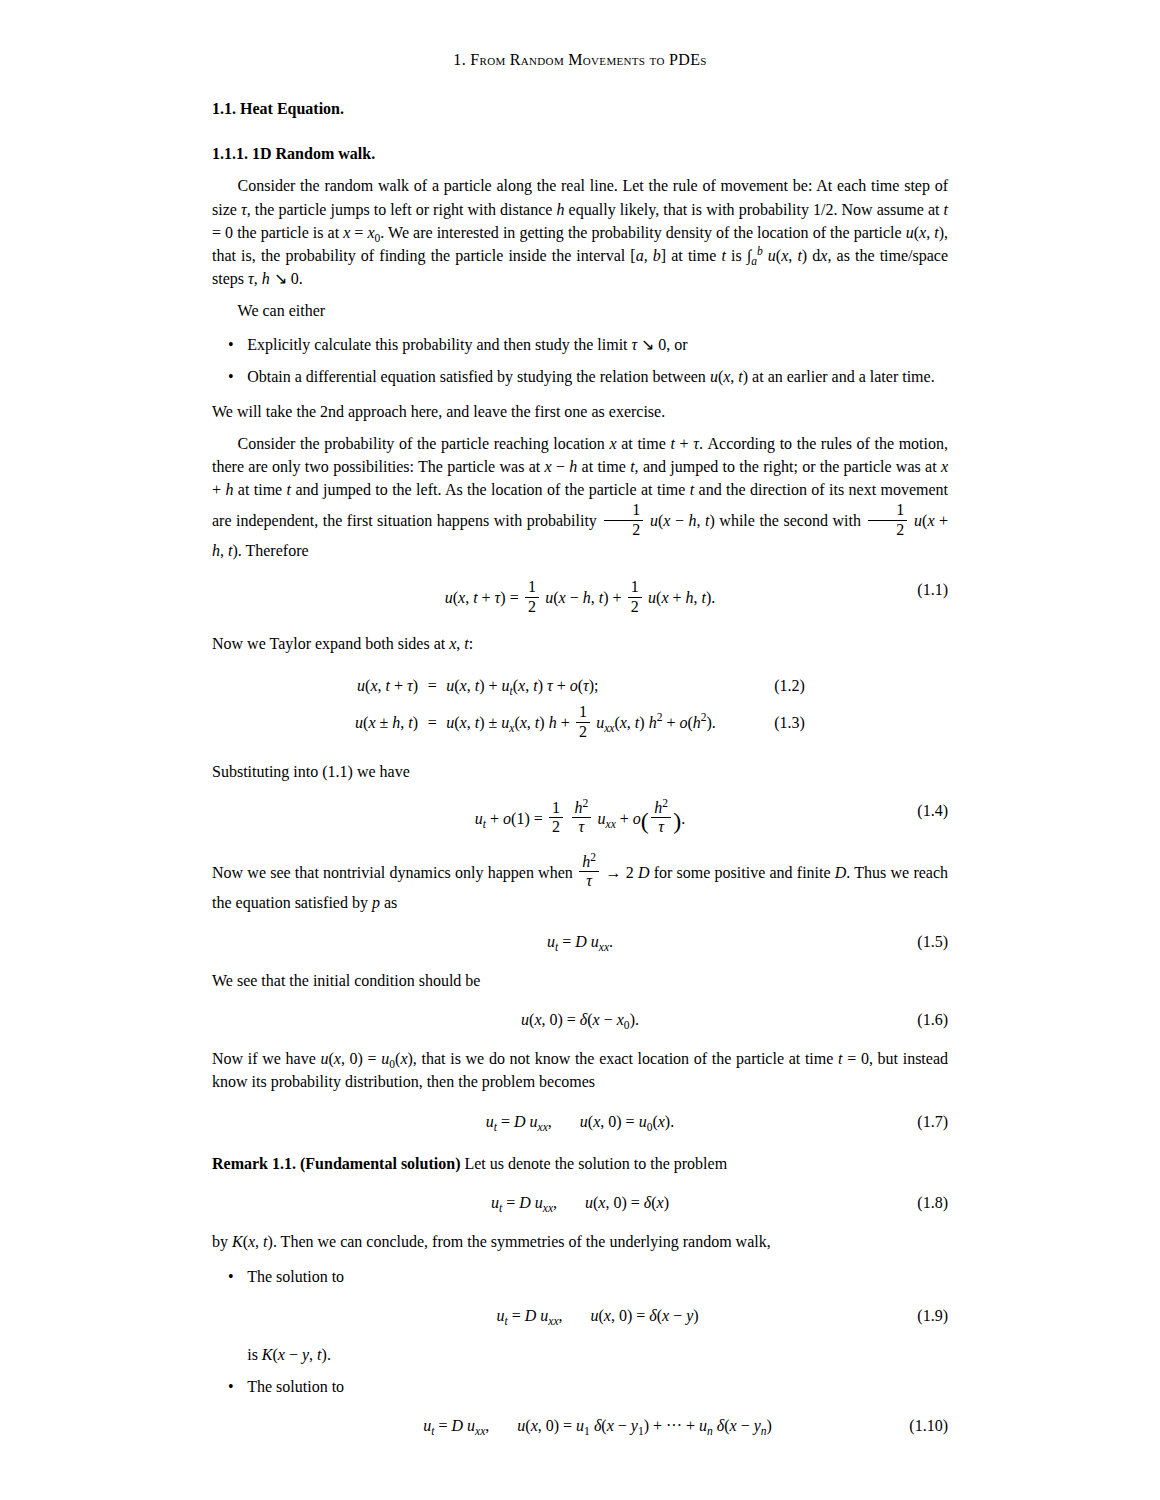1. From Random Movements to PDEs
1.1. Heat Equation.
1.1.1. 1D Random walk.
Consider the random walk of a particle along the real line. Let the rule of movement be: At each time step of size τ, the particle jumps to left or right with distance h equally likely, that is with probability 1/2. Now assume at t = 0 the particle is at x = x0. We are interested in getting the probability density of the location of the particle u(x, t), that is, the probability of finding the particle inside the interval [a, b] at time t is ∫ab u(x, t) dx, as the time/space steps τ, h ↘ 0.
We can either
Explicitly calculate this probability and then study the limit τ ↘ 0, or
Obtain a differential equation satisfied by studying the relation between u(x, t) at an earlier and a later time.
We will take the 2nd approach here, and leave the first one as exercise.
Consider the probability of the particle reaching location x at time t + τ. According to the rules of the motion, there are only two possibilities: The particle was at x − h at time t, and jumped to the right; or the particle was at x + h at time t and jumped to the left. As the location of the particle at time t and the direction of its next movement are independent, the first situation happens with probability 12 u(x − h, t) while the second with 12 u(x + h, t). Therefore
u(x, t + τ) = 12 u(x − h, t) + 12 u(x + h, t). (1.1)
Now we Taylor expand both sides at x, t:
| u ( x , t + τ ) | = | u ( x , t ) + u t ( x , t ) τ + o ( τ ); | (1.2) |
| u ( x ± h , t ) | = | u ( x , t ) ± u x ( x , t ) h + 1 2 u xx ( x , t ) h 2 + o ( h 2 ). | (1.3) |
Substituting into (1.1) we have
ut + o(1) = 12 h2 τ uxx + o(h2 τ). (1.4)
Now we see that nontrivial dynamics only happen when h2 τ → 2 D for some positive and finite D. Thus we reach the equation satisfied by p as
ut = D uxx. (1.5)
We see that the initial condition should be
u(x, 0) = δ(x − x0). (1.6)
Now if we have u(x, 0) = u0(x), that is we do not know the exact location of the particle at time t = 0, but instead know its probability distribution, then the problem becomes
ut = D uxx, u(x, 0) = u0(x). (1.7)
Remark 1.1. (Fundamental solution) Let us denote the solution to the problem
ut = D uxx, u(x, 0) = δ(x) (1.8)
by K(x, t). Then we can conclude, from the symmetries of the underlying random walk,
The solution to
ut = D uxx, u(x, 0) = δ(x − y) (1.9)
is K(x − y, t).
The solution to
ut = D uxx, u(x, 0) = u1 δ(x − y1) + ··· + un δ(x − yn) (1.10)